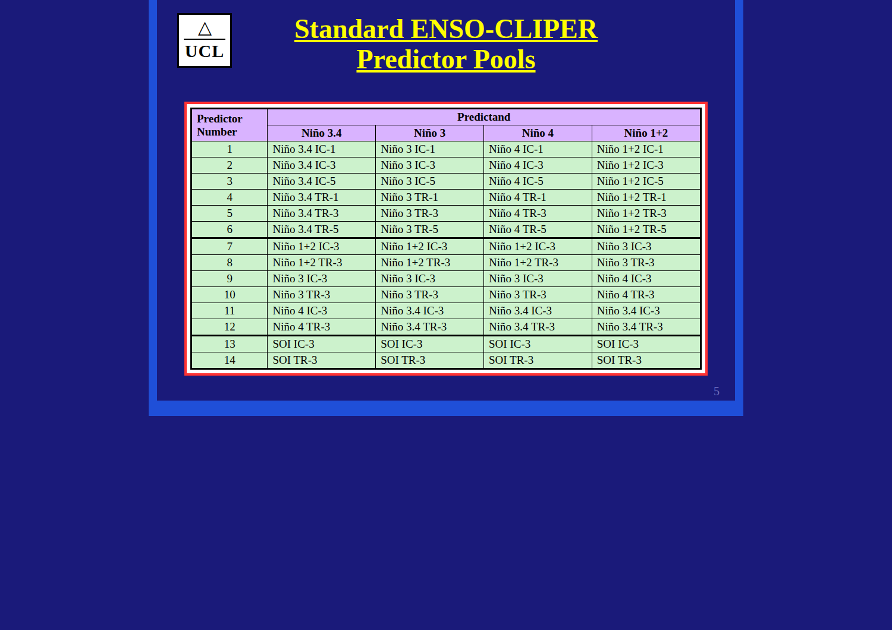△
UCL
Standard ENSO-CLIPER Predictor Pools
| Predictor Number | Predictand |
| --- | --- |
| Niño 3.4 | Niño 3 | Niño 4 | Niño 1+2 |
| 1 | Niño 3.4 IC-1 | Niño 3 IC-1 | Niño 4 IC-1 | Niño 1+2 IC-1 |
| 2 | Niño 3.4 IC-3 | Niño 3 IC-3 | Niño 4 IC-3 | Niño 1+2 IC-3 |
| 3 | Niño 3.4 IC-5 | Niño 3 IC-5 | Niño 4 IC-5 | Niño 1+2 IC-5 |
| 4 | Niño 3.4 TR-1 | Niño 3 TR-1 | Niño 4 TR-1 | Niño 1+2 TR-1 |
| 5 | Niño 3.4 TR-3 | Niño 3 TR-3 | Niño 4 TR-3 | Niño 1+2 TR-3 |
| 6 | Niño 3.4 TR-5 | Niño 3 TR-5 | Niño 4 TR-5 | Niño 1+2 TR-5 |
| 7 | Niño 1+2 IC-3 | Niño 1+2 IC-3 | Niño 1+2 IC-3 | Niño 3 IC-3 |
| 8 | Niño 1+2 TR-3 | Niño 1+2 TR-3 | Niño 1+2 TR-3 | Niño 3 TR-3 |
| 9 | Niño 3 IC-3 | Niño 3 IC-3 | Niño 3 IC-3 | Niño 4 IC-3 |
| 10 | Niño 3 TR-3 | Niño 3 TR-3 | Niño 3 TR-3 | Niño 4 TR-3 |
| 11 | Niño 4 IC-3 | Niño 3.4 IC-3 | Niño 3.4 IC-3 | Niño 3.4 IC-3 |
| 12 | Niño 4 TR-3 | Niño 3.4 TR-3 | Niño 3.4 TR-3 | Niño 3.4 TR-3 |
| 13 | SOI IC-3 | SOI IC-3 | SOI IC-3 | SOI IC-3 |
| 14 | SOI TR-3 | SOI TR-3 | SOI TR-3 | SOI TR-3 |
5